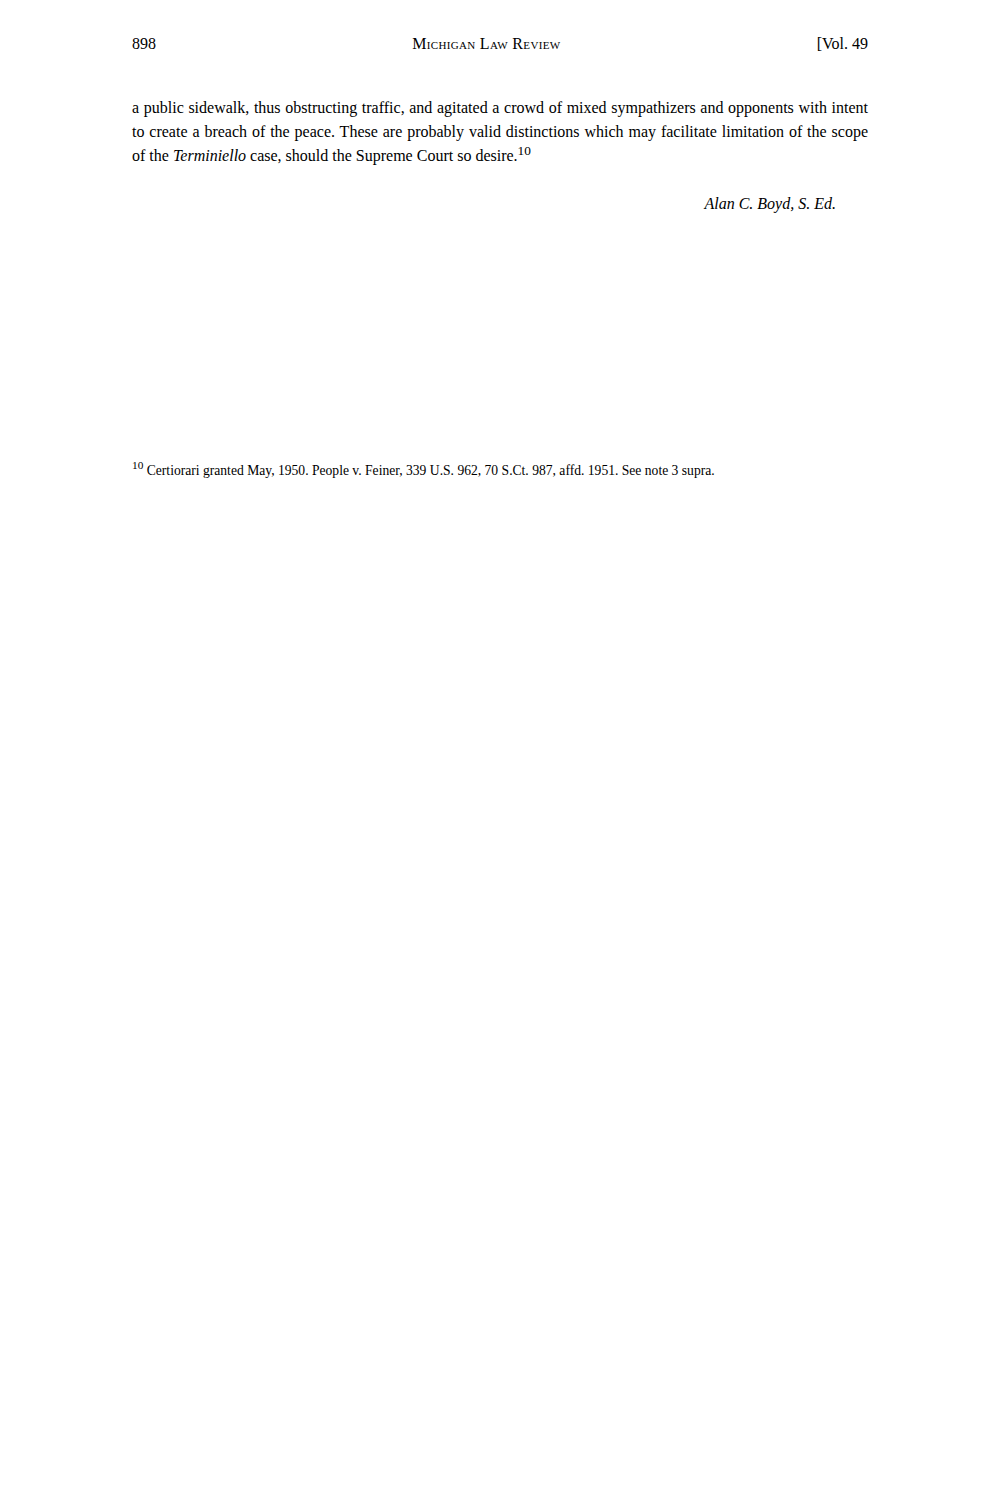898 Michigan Law Review [Vol. 49
a public sidewalk, thus obstructing traffic, and agitated a crowd of mixed sympathizers and opponents with intent to create a breach of the peace. These are probably valid distinctions which may facilitate limitation of the scope of the Terminiello case, should the Supreme Court so desire.10
Alan C. Boyd, S. Ed.
10 Certiorari granted May, 1950. People v. Feiner, 339 U.S. 962, 70 S.Ct. 987, affd. 1951. See note 3 supra.